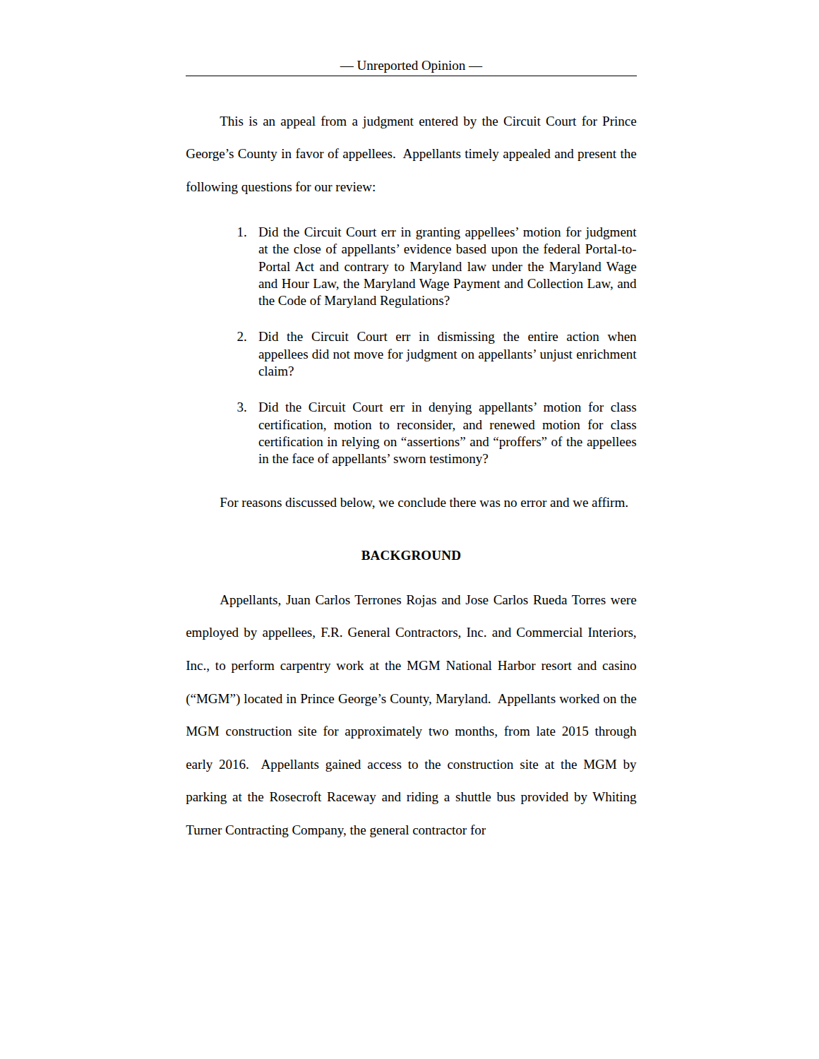— Unreported Opinion —
This is an appeal from a judgment entered by the Circuit Court for Prince George’s County in favor of appellees. Appellants timely appealed and present the following questions for our review:
Did the Circuit Court err in granting appellees’ motion for judgment at the close of appellants’ evidence based upon the federal Portal-to-Portal Act and contrary to Maryland law under the Maryland Wage and Hour Law, the Maryland Wage Payment and Collection Law, and the Code of Maryland Regulations?
Did the Circuit Court err in dismissing the entire action when appellees did not move for judgment on appellants’ unjust enrichment claim?
Did the Circuit Court err in denying appellants’ motion for class certification, motion to reconsider, and renewed motion for class certification in relying on “assertions” and “proffers” of the appellees in the face of appellants’ sworn testimony?
For reasons discussed below, we conclude there was no error and we affirm.
BACKGROUND
Appellants, Juan Carlos Terrones Rojas and Jose Carlos Rueda Torres were employed by appellees, F.R. General Contractors, Inc. and Commercial Interiors, Inc., to perform carpentry work at the MGM National Harbor resort and casino (“MGM”) located in Prince George’s County, Maryland. Appellants worked on the MGM construction site for approximately two months, from late 2015 through early 2016. Appellants gained access to the construction site at the MGM by parking at the Rosecroft Raceway and riding a shuttle bus provided by Whiting Turner Contracting Company, the general contractor for